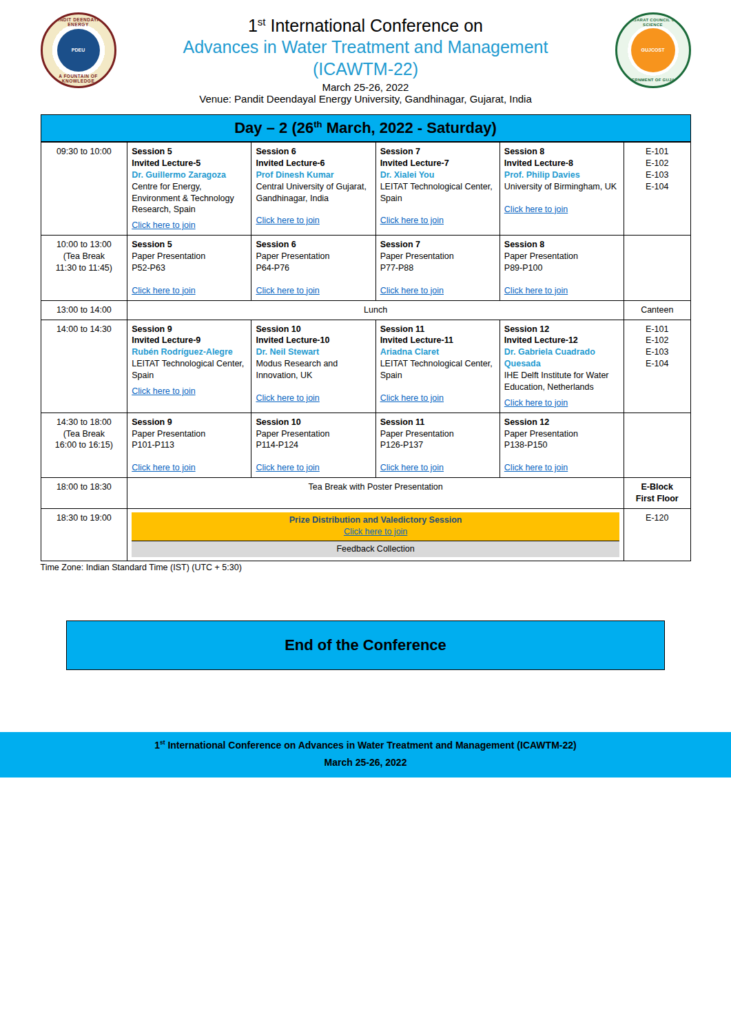PANDIT DEENDAYAL ENERGY
PDEU
A FOUNTAIN OF KNOWLEDGE
1st International Conference on
Advances in Water Treatment and Management
(ICAWTM-22)
March 25-26, 2022
Venue: Pandit Deendayal Energy University, Gandhinagar, Gujarat, India
GUJARAT COUNCIL ON SCIENCE
GUJCOST
GOVERNMENT OF GUJARAT
Day – 2 (26th March, 2022 - Saturday)
| 09:30 to 10:00 | Session 5 Invited Lecture-5 Dr. Guillermo Zaragoza Centre for Energy, Environment & Technology Research, Spain Click here to join | Session 6 Invited Lecture-6 Prof Dinesh Kumar Central University of Gujarat, Gandhinagar, India Click here to join | Session 7 Invited Lecture-7 Dr. Xialei You LEITAT Technological Center, Spain Click here to join | Session 8 Invited Lecture-8 Prof. Philip Davies University of Birmingham, UK Click here to join | E-101 E-102 E-103 E-104 |
| 10:00 to 13:00 (Tea Break 11:30 to 11:45) | Session 5 Paper Presentation P52-P63 Click here to join | Session 6 Paper Presentation P64-P76 Click here to join | Session 7 Paper Presentation P77-P88 Click here to join | Session 8 Paper Presentation P89-P100 Click here to join | |
| 13:00 to 14:00 | Lunch | Canteen |
| 14:00 to 14:30 | Session 9 Invited Lecture-9 Rubén Rodríguez-Alegre LEITAT Technological Center, Spain Click here to join | Session 10 Invited Lecture-10 Dr. Neil Stewart Modus Research and Innovation, UK Click here to join | Session 11 Invited Lecture-11 Ariadna Claret LEITAT Technological Center, Spain Click here to join | Session 12 Invited Lecture-12 Dr. Gabriela Cuadrado Quesada IHE Delft Institute for Water Education, Netherlands Click here to join | E-101 E-102 E-103 E-104 |
| 14:30 to 18:00 (Tea Break 16:00 to 16:15) | Session 9 Paper Presentation P101-P113 Click here to join | Session 10 Paper Presentation P114-P124 Click here to join | Session 11 Paper Presentation P126-P137 Click here to join | Session 12 Paper Presentation P138-P150 Click here to join | |
| 18:00 to 18:30 | Tea Break with Poster Presentation | E-Block First Floor |
| 18:30 to 19:00 | Prize Distribution and Valedictory Session Click here to join Feedback Collection | E-120 |
Time Zone: Indian Standard Time (IST) (UTC + 5:30)
End of the Conference
1st International Conference on Advances in Water Treatment and Management (ICAWTM-22)
March 25-26, 2022